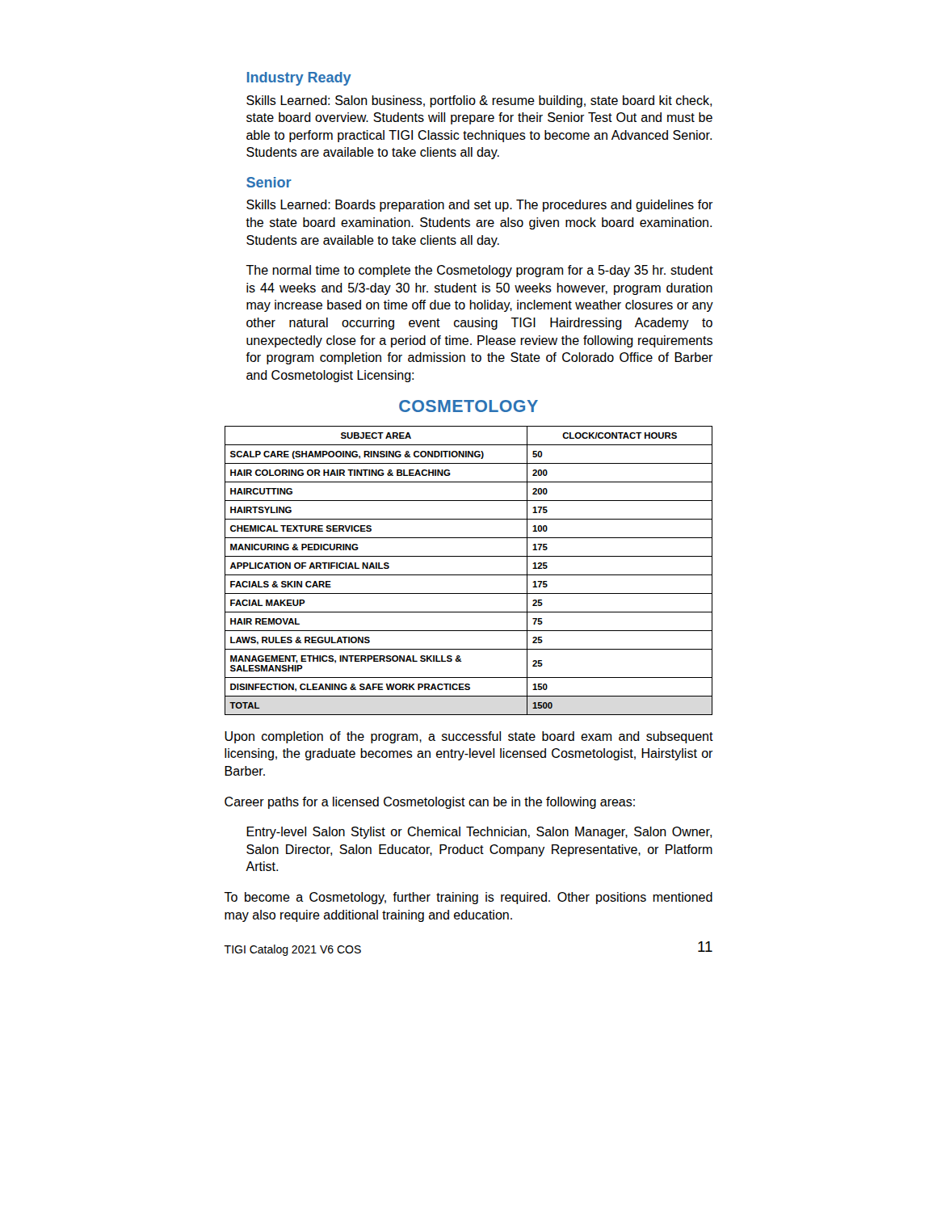Industry Ready
Skills Learned: Salon business, portfolio & resume building, state board kit check, state board overview. Students will prepare for their Senior Test Out and must be able to perform practical TIGI Classic techniques to become an Advanced Senior. Students are available to take clients all day.
Senior
Skills Learned: Boards preparation and set up. The procedures and guidelines for the state board examination. Students are also given mock board examination. Students are available to take clients all day.
The normal time to complete the Cosmetology program for a 5-day 35 hr. student is 44 weeks and 5/3-day 30 hr. student is 50 weeks however, program duration may increase based on time off due to holiday, inclement weather closures or any other natural occurring event causing TIGI Hairdressing Academy to unexpectedly close for a period of time. Please review the following requirements for program completion for admission to the State of Colorado Office of Barber and Cosmetologist Licensing:
COSMETOLOGY
| SUBJECT AREA | CLOCK/CONTACT HOURS |
| --- | --- |
| SCALP CARE (SHAMPOOING, RINSING & CONDITIONING) | 50 |
| HAIR COLORING OR HAIR TINTING & BLEACHING | 200 |
| HAIRCUTTING | 200 |
| HAIRTSYLING | 175 |
| CHEMICAL TEXTURE SERVICES | 100 |
| MANICURING & PEDICURING | 175 |
| APPLICATION OF ARTIFICIAL NAILS | 125 |
| FACIALS & SKIN CARE | 175 |
| FACIAL MAKEUP | 25 |
| HAIR REMOVAL | 75 |
| LAWS, RULES & REGULATIONS | 25 |
| MANAGEMENT, ETHICS, INTERPERSONAL SKILLS & SALESMANSHIP | 25 |
| DISINFECTION, CLEANING & SAFE WORK PRACTICES | 150 |
| TOTAL | 1500 |
Upon completion of the program, a successful state board exam and subsequent licensing, the graduate becomes an entry-level licensed Cosmetologist, Hairstylist or Barber.
Career paths for a licensed Cosmetologist can be in the following areas:
Entry-level Salon Stylist or Chemical Technician, Salon Manager, Salon Owner, Salon Director, Salon Educator, Product Company Representative, or Platform Artist.
To become a Cosmetology, further training is required. Other positions mentioned may also require additional training and education.
TIGI Catalog 2021 V6 COS 11